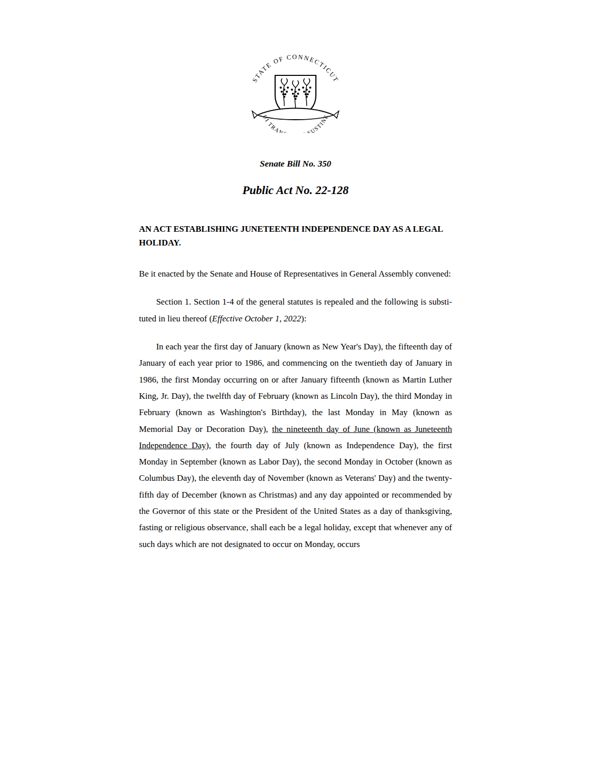State of Connecticut Seal STATE OF CONNECTICUT QUI TRANSTULIT SUSTINET
Senate Bill No. 350
Public Act No. 22-128
AN ACT ESTABLISHING JUNETEENTH INDEPENDENCE DAY AS A LEGAL HOLIDAY.
Be it enacted by the Senate and House of Representatives in General Assembly convened:
Section 1. Section 1-4 of the general statutes is repealed and the following is substituted in lieu thereof (Effective October 1, 2022):
In each year the first day of January (known as New Year's Day), the fifteenth day of January of each year prior to 1986, and commencing on the twentieth day of January in 1986, the first Monday occurring on or after January fifteenth (known as Martin Luther King, Jr. Day), the twelfth day of February (known as Lincoln Day), the third Monday in February (known as Washington's Birthday), the last Monday in May (known as Memorial Day or Decoration Day), the nineteenth day of June (known as Juneteenth Independence Day), the fourth day of July (known as Independence Day), the first Monday in September (known as Labor Day), the second Monday in October (known as Columbus Day), the eleventh day of November (known as Veterans' Day) and the twenty-fifth day of December (known as Christmas) and any day appointed or recommended by the Governor of this state or the President of the United States as a day of thanksgiving, fasting or religious observance, shall each be a legal holiday, except that whenever any of such days which are not designated to occur on Monday, occurs